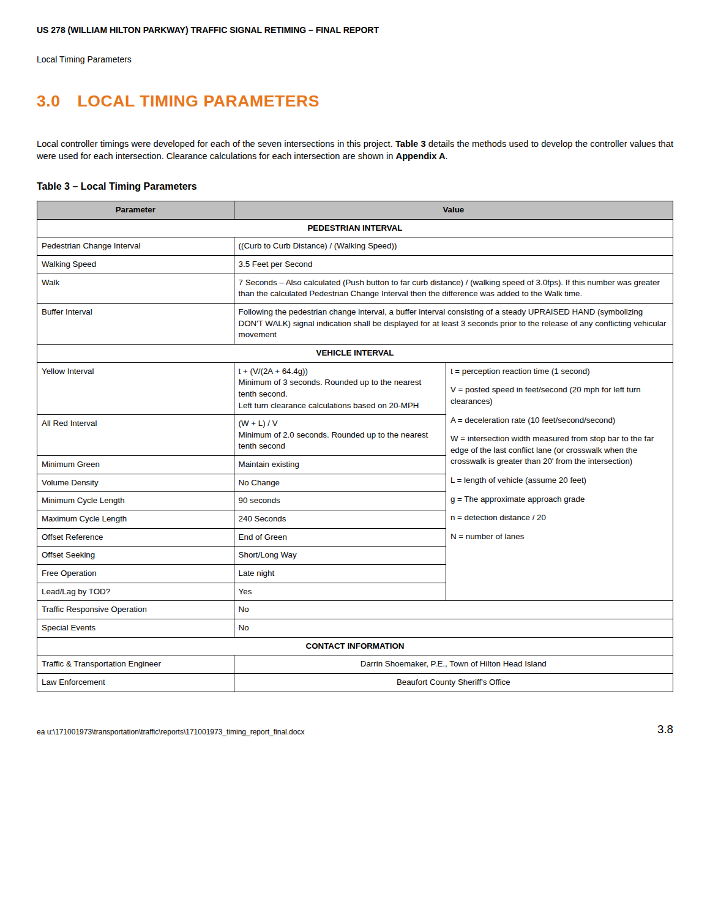US 278 (WILLIAM HILTON PARKWAY) TRAFFIC SIGNAL RETIMING – FINAL REPORT
Local Timing Parameters
3.0 LOCAL TIMING PARAMETERS
Local controller timings were developed for each of the seven intersections in this project. Table 3 details the methods used to develop the controller values that were used for each intersection. Clearance calculations for each intersection are shown in Appendix A.
Table 3 – Local Timing Parameters
| Parameter | Value |
| --- | --- |
| PEDESTRIAN INTERVAL |
| Pedestrian Change Interval | ((Curb to Curb Distance) / (Walking Speed)) |
| Walking Speed | 3.5 Feet per Second |
| Walk | 7 Seconds – Also calculated (Push button to far curb distance) / (walking speed of 3.0fps). If this number was greater than the calculated Pedestrian Change Interval then the difference was added to the Walk time. |
| Buffer Interval | Following the pedestrian change interval, a buffer interval consisting of a steady UPRAISED HAND (symbolizing DON'T WALK) signal indication shall be displayed for at least 3 seconds prior to the release of any conflicting vehicular movement |
| VEHICLE INTERVAL |
| Yellow Interval | t + (V/(2A + 64.4g)) Minimum of 3 seconds. Rounded up to the nearest tenth second. Left turn clearance calculations based on 20-MPH | t = perception reaction time (1 second) V = posted speed in feet/second (20 mph for left turn clearances) A = deceleration rate (10 feet/second/second) W = intersection width measured from stop bar to the far edge of the last conflict lane (or crosswalk when the crosswalk is greater than 20' from the intersection) L = length of vehicle (assume 20 feet) g = The approximate approach grade n = detection distance / 20 N = number of lanes |
| All Red Interval | (W + L) / V Minimum of 2.0 seconds. Rounded up to the nearest tenth second |
| Minimum Green | Maintain existing |
| Volume Density | No Change |
| Minimum Cycle Length | 90 seconds |
| Maximum Cycle Length | 240 Seconds |
| Offset Reference | End of Green |
| Offset Seeking | Short/Long Way |
| Free Operation | Late night |
| Lead/Lag by TOD? | Yes |
| Traffic Responsive Operation | No |
| Special Events | No |
| CONTACT INFORMATION |
| Traffic & Transportation Engineer | Darrin Shoemaker, P.E., Town of Hilton Head Island |
| Law Enforcement | Beaufort County Sheriff's Office |
ea u:\171001973\transportation\traffic\reports\171001973_timing_report_final.docx
3.8